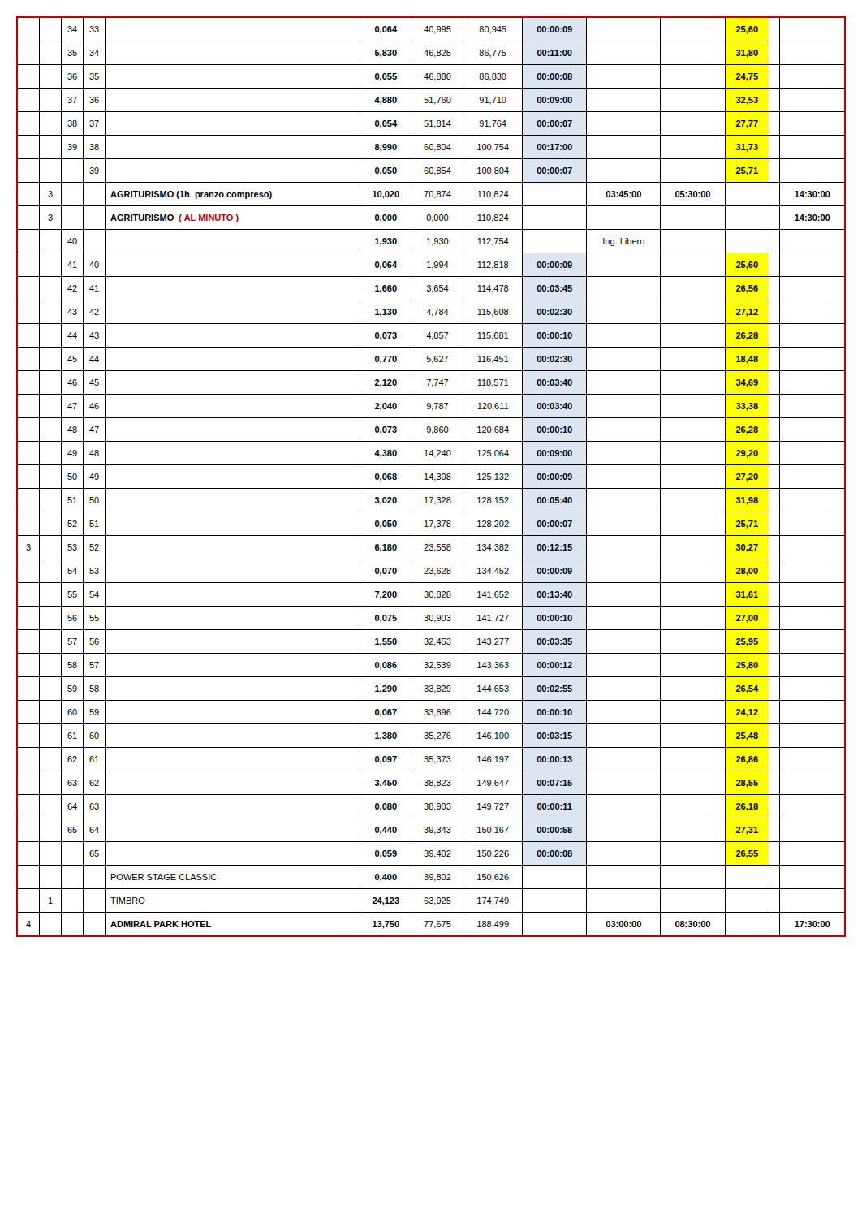| | | 34 | 33 | | 0,064 | 40,995 | 80,945 | 00:00:09 | | | 25,60 | | |
| | | 35 | 34 | | 5,830 | 46,825 | 86,775 | 00:11:00 | | | 31,80 | | |
| | | 36 | 35 | | 0,055 | 46,880 | 86,830 | 00:00:08 | | | 24,75 | | |
| | | 37 | 36 | | 4,880 | 51,760 | 91,710 | 00:09:00 | | | 32,53 | | |
| | | 38 | 37 | | 0,054 | 51,814 | 91,764 | 00:00:07 | | | 27,77 | | |
| | | 39 | 38 | | 8,990 | 60,804 | 100,754 | 00:17:00 | | | 31,73 | | |
| | | | 39 | | 0,050 | 60,854 | 100,804 | 00:00:07 | | | 25,71 | | |
| | 3 | | | AGRITURISMO (1h pranzo compreso) | 10,020 | 70,874 | 110,824 | | 03:45:00 | 05:30:00 | | | 14:30:00 |
| | 3 | | | AGRITURISMO ( AL MINUTO ) | 0,000 | 0,000 | 110,824 | | | | | | 14:30:00 |
| | | 40 | | | 1,930 | 1,930 | 112,754 | | Ing. Libero | | | | |
| | | 41 | 40 | | 0,064 | 1,994 | 112,818 | 00:00:09 | | | 25,60 | | |
| | | 42 | 41 | | 1,660 | 3,654 | 114,478 | 00:03:45 | | | 26,56 | | |
| | | 43 | 42 | | 1,130 | 4,784 | 115,608 | 00:02:30 | | | 27,12 | | |
| | | 44 | 43 | | 0,073 | 4,857 | 115,681 | 00:00:10 | | | 26,28 | | |
| | | 45 | 44 | | 0,770 | 5,627 | 116,451 | 00:02:30 | | | 18,48 | | |
| | | 46 | 45 | | 2,120 | 7,747 | 118,571 | 00:03:40 | | | 34,69 | | |
| | | 47 | 46 | | 2,040 | 9,787 | 120,611 | 00:03:40 | | | 33,38 | | |
| | | 48 | 47 | | 0,073 | 9,860 | 120,684 | 00:00:10 | | | 26,28 | | |
| | | 49 | 48 | | 4,380 | 14,240 | 125,064 | 00:09:00 | | | 29,20 | | |
| | | 50 | 49 | | 0,068 | 14,308 | 125,132 | 00:00:09 | | | 27,20 | | |
| | | 51 | 50 | | 3,020 | 17,328 | 128,152 | 00:05:40 | | | 31,98 | | |
| | | 52 | 51 | | 0,050 | 17,378 | 128,202 | 00:00:07 | | | 25,71 | | |
| 3 | | 53 | 52 | | 6,180 | 23,558 | 134,382 | 00:12:15 | | | 30,27 | | |
| | | 54 | 53 | | 0,070 | 23,628 | 134,452 | 00:00:09 | | | 28,00 | | |
| | | 55 | 54 | | 7,200 | 30,828 | 141,652 | 00:13:40 | | | 31,61 | | |
| | | 56 | 55 | | 0,075 | 30,903 | 141,727 | 00:00:10 | | | 27,00 | | |
| | | 57 | 56 | | 1,550 | 32,453 | 143,277 | 00:03:35 | | | 25,95 | | |
| | | 58 | 57 | | 0,086 | 32,539 | 143,363 | 00:00:12 | | | 25,80 | | |
| | | 59 | 58 | | 1,290 | 33,829 | 144,653 | 00:02:55 | | | 26,54 | | |
| | | 60 | 59 | | 0,067 | 33,896 | 144,720 | 00:00:10 | | | 24,12 | | |
| | | 61 | 60 | | 1,380 | 35,276 | 146,100 | 00:03:15 | | | 25,48 | | |
| | | 62 | 61 | | 0,097 | 35,373 | 146,197 | 00:00:13 | | | 26,86 | | |
| | | 63 | 62 | | 3,450 | 38,823 | 149,647 | 00:07:15 | | | 28,55 | | |
| | | 64 | 63 | | 0,080 | 38,903 | 149,727 | 00:00:11 | | | 26,18 | | |
| | | 65 | 64 | | 0,440 | 39,343 | 150,167 | 00:00:58 | | | 27,31 | | |
| | | | 65 | | 0,059 | 39,402 | 150,226 | 00:00:08 | | | 26,55 | | |
| | | | | POWER STAGE CLASSIC | 0,400 | 39,802 | 150,626 | | | | | | |
| | 1 | | | TIMBRO | 24,123 | 63,925 | 174,749 | | | | | | |
| 4 | | | | ADMIRAL PARK HOTEL | 13,750 | 77,675 | 188,499 | | 03:00:00 | 08:30:00 | | | 17:30:00 |